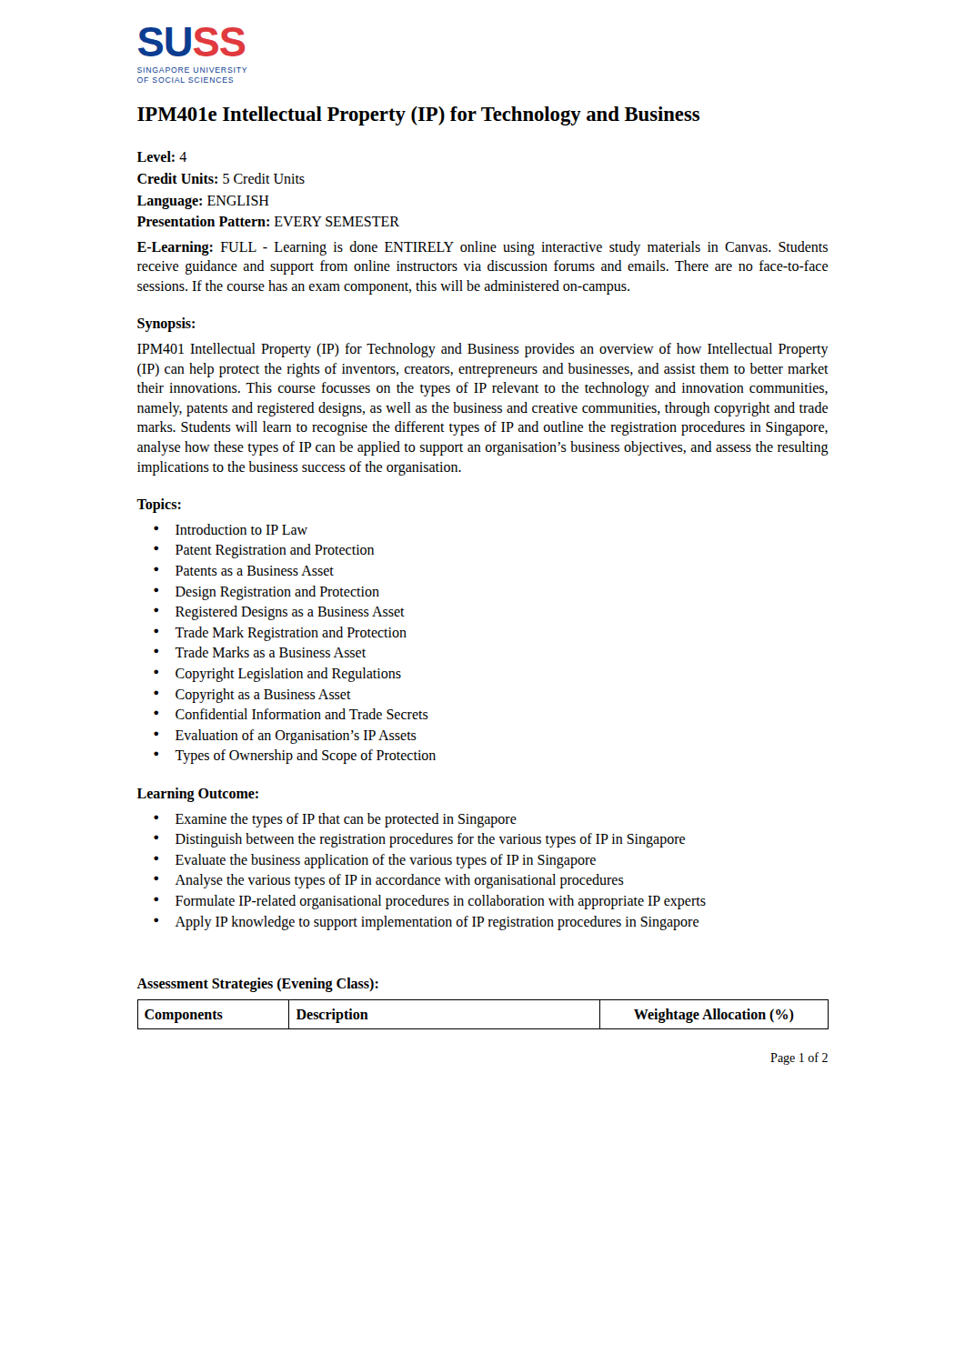SUSS
SINGAPORE UNIVERSITY
OF SOCIAL SCIENCES
IPM401e Intellectual Property (IP) for Technology and Business
Level: 4
Credit Units: 5 Credit Units
Language: ENGLISH
Presentation Pattern: EVERY SEMESTER
E-Learning: FULL - Learning is done ENTIRELY online using interactive study materials in Canvas. Students receive guidance and support from online instructors via discussion forums and emails. There are no face-to-face sessions. If the course has an exam component, this will be administered on-campus.
Synopsis:
IPM401 Intellectual Property (IP) for Technology and Business provides an overview of how Intellectual Property (IP) can help protect the rights of inventors, creators, entrepreneurs and businesses, and assist them to better market their innovations. This course focusses on the types of IP relevant to the technology and innovation communities, namely, patents and registered designs, as well as the business and creative communities, through copyright and trade marks. Students will learn to recognise the different types of IP and outline the registration procedures in Singapore, analyse how these types of IP can be applied to support an organisation’s business objectives, and assess the resulting implications to the business success of the organisation.
Topics:
Introduction to IP Law
Patent Registration and Protection
Patents as a Business Asset
Design Registration and Protection
Registered Designs as a Business Asset
Trade Mark Registration and Protection
Trade Marks as a Business Asset
Copyright Legislation and Regulations
Copyright as a Business Asset
Confidential Information and Trade Secrets
Evaluation of an Organisation’s IP Assets
Types of Ownership and Scope of Protection
Learning Outcome:
Examine the types of IP that can be protected in Singapore
Distinguish between the registration procedures for the various types of IP in Singapore
Evaluate the business application of the various types of IP in Singapore
Analyse the various types of IP in accordance with organisational procedures
Formulate IP-related organisational procedures in collaboration with appropriate IP experts
Apply IP knowledge to support implementation of IP registration procedures in Singapore
Assessment Strategies (Evening Class):
| Components | Description | Weightage Allocation (%) |
| --- | --- | --- |
Page 1 of 2